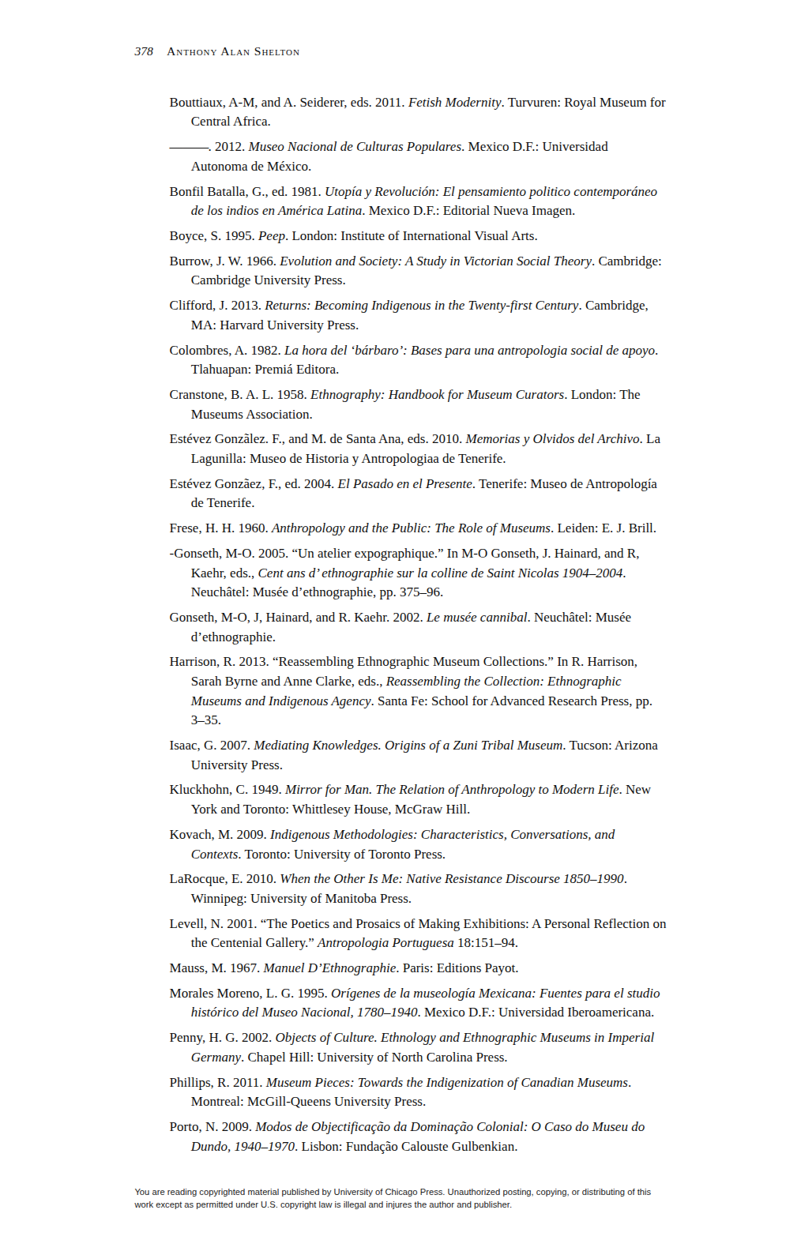378 Anthony Alan Shelton
Bouttiaux, A-M, and A. Seiderer, eds. 2011. Fetish Modernity. Turvuren: Royal Museum for Central Africa.
———. 2012. Museo Nacional de Culturas Populares. Mexico D.F.: Universidad Autonoma de México.
Bonfil Batalla, G., ed. 1981. Utopía y Revolución: El pensamiento politico contemporáneo de los indios en América Latina. Mexico D.F.: Editorial Nueva Imagen.
Boyce, S. 1995. Peep. London: Institute of International Visual Arts.
Burrow, J. W. 1966. Evolution and Society: A Study in Victorian Social Theory. Cambridge: Cambridge University Press.
Clifford, J. 2013. Returns: Becoming Indigenous in the Twenty-first Century. Cambridge, MA: Harvard University Press.
Colombres, A. 1982. La hora del ‘bárbaro’: Bases para una antropologia social de apoyo. Tlahuapan: Premiá Editora.
Cranstone, B. A. L. 1958. Ethnography: Handbook for Museum Curators. London: The Museums Association.
Estévez Gonzãlez. F., and M. de Santa Ana, eds. 2010. Memorias y Olvidos del Archivo. La Lagunilla: Museo de Historia y Antropologiaa de Tenerife.
Estévez Gonzãez, F., ed. 2004. El Pasado en el Presente. Tenerife: Museo de Antropología de Tenerife.
Frese, H. H. 1960. Anthropology and the Public: The Role of Museums. Leiden: E. J. Brill.
-Gonseth, M-O. 2005. “Un atelier expographique.” In M-O Gonseth, J. Hainard, and R, Kaehr, eds., Cent ans d’ ethnographie sur la colline de Saint Nicolas 1904–2004. Neuchâtel: Musée d’ethnographie, pp. 375–96.
Gonseth, M-O, J, Hainard, and R. Kaehr. 2002. Le musée cannibal. Neuchâtel: Musée d’ethnographie.
Harrison, R. 2013. “Reassembling Ethnographic Museum Collections.” In R. Harrison, Sarah Byrne and Anne Clarke, eds., Reassembling the Collection: Ethnographic Museums and Indigenous Agency. Santa Fe: School for Advanced Research Press, pp. 3–35.
Isaac, G. 2007. Mediating Knowledges. Origins of a Zuni Tribal Museum. Tucson: Arizona University Press.
Kluckhohn, C. 1949. Mirror for Man. The Relation of Anthropology to Modern Life. New York and Toronto: Whittlesey House, McGraw Hill.
Kovach, M. 2009. Indigenous Methodologies: Characteristics, Conversations, and Contexts. Toronto: University of Toronto Press.
LaRocque, E. 2010. When the Other Is Me: Native Resistance Discourse 1850–1990. Winnipeg: University of Manitoba Press.
Levell, N. 2001. “The Poetics and Prosaics of Making Exhibitions: A Personal Reflection on the Centenial Gallery.” Antropologia Portuguesa 18:151–94.
Mauss, M. 1967. Manuel D’Ethnographie. Paris: Editions Payot.
Morales Moreno, L. G. 1995. Orígenes de la museología Mexicana: Fuentes para el studio histórico del Museo Nacional, 1780–1940. Mexico D.F.: Universidad Iberoamericana.
Penny, H. G. 2002. Objects of Culture. Ethnology and Ethnographic Museums in Imperial Germany. Chapel Hill: University of North Carolina Press.
Phillips, R. 2011. Museum Pieces: Towards the Indigenization of Canadian Museums. Montreal: McGill-Queens University Press.
Porto, N. 2009. Modos de Objectificação da Dominação Colonial: O Caso do Museu do Dundo, 1940–1970. Lisbon: Fundação Calouste Gulbenkian.
You are reading copyrighted material published by University of Chicago Press. Unauthorized posting, copying, or distributing of this work except as permitted under U.S. copyright law is illegal and injures the author and publisher.